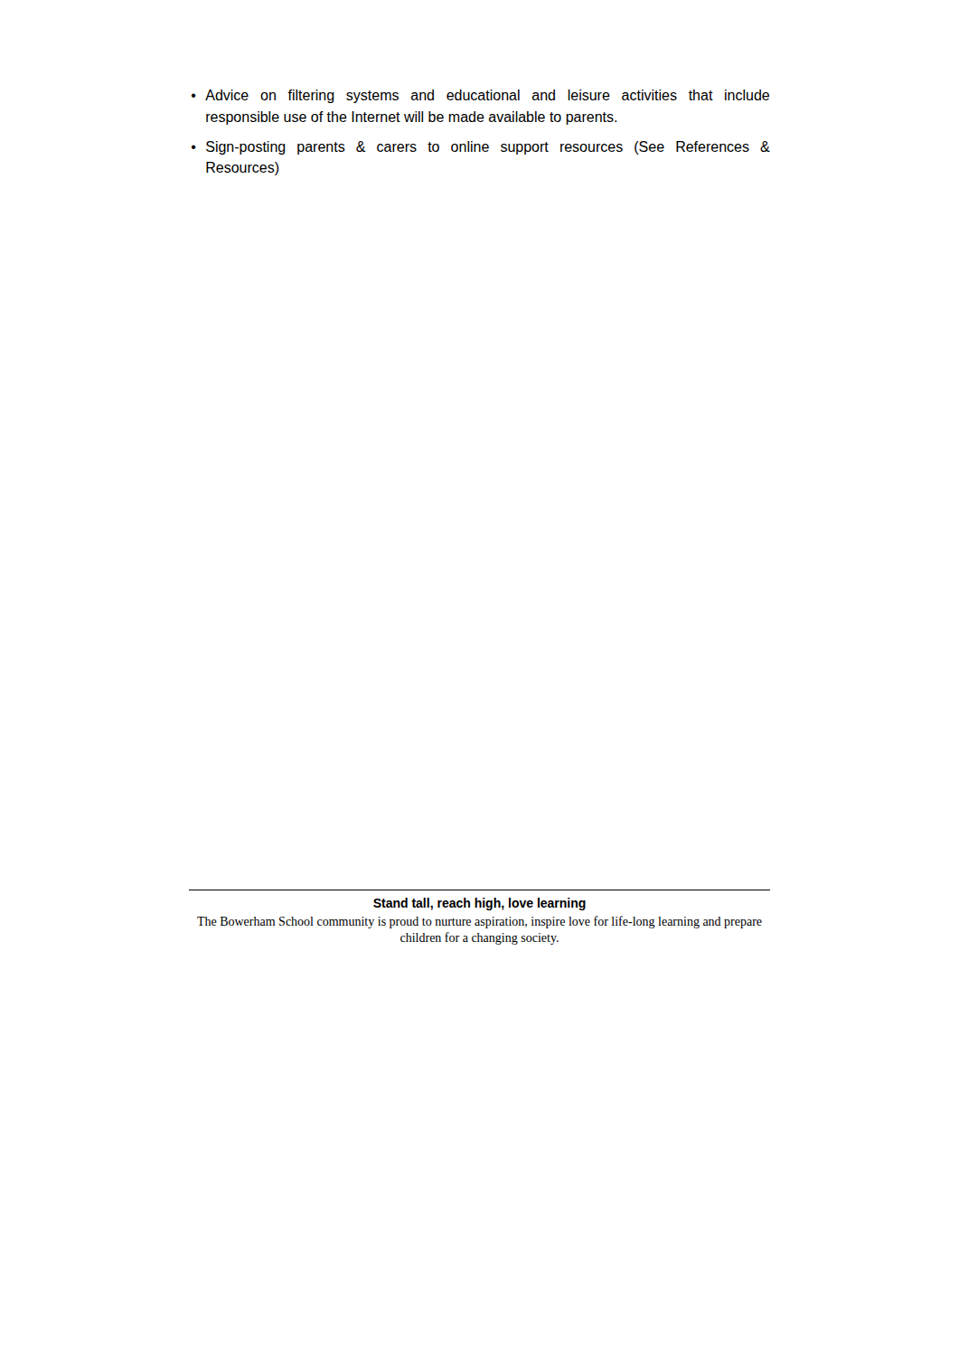Advice on filtering systems and educational and leisure activities that include responsible use of the Internet will be made available to parents.
Sign-posting parents & carers to online support resources (See References & Resources)
Stand tall, reach high, love learning
The Bowerham School community is proud to nurture aspiration, inspire love for life-long learning and prepare children for a changing society.